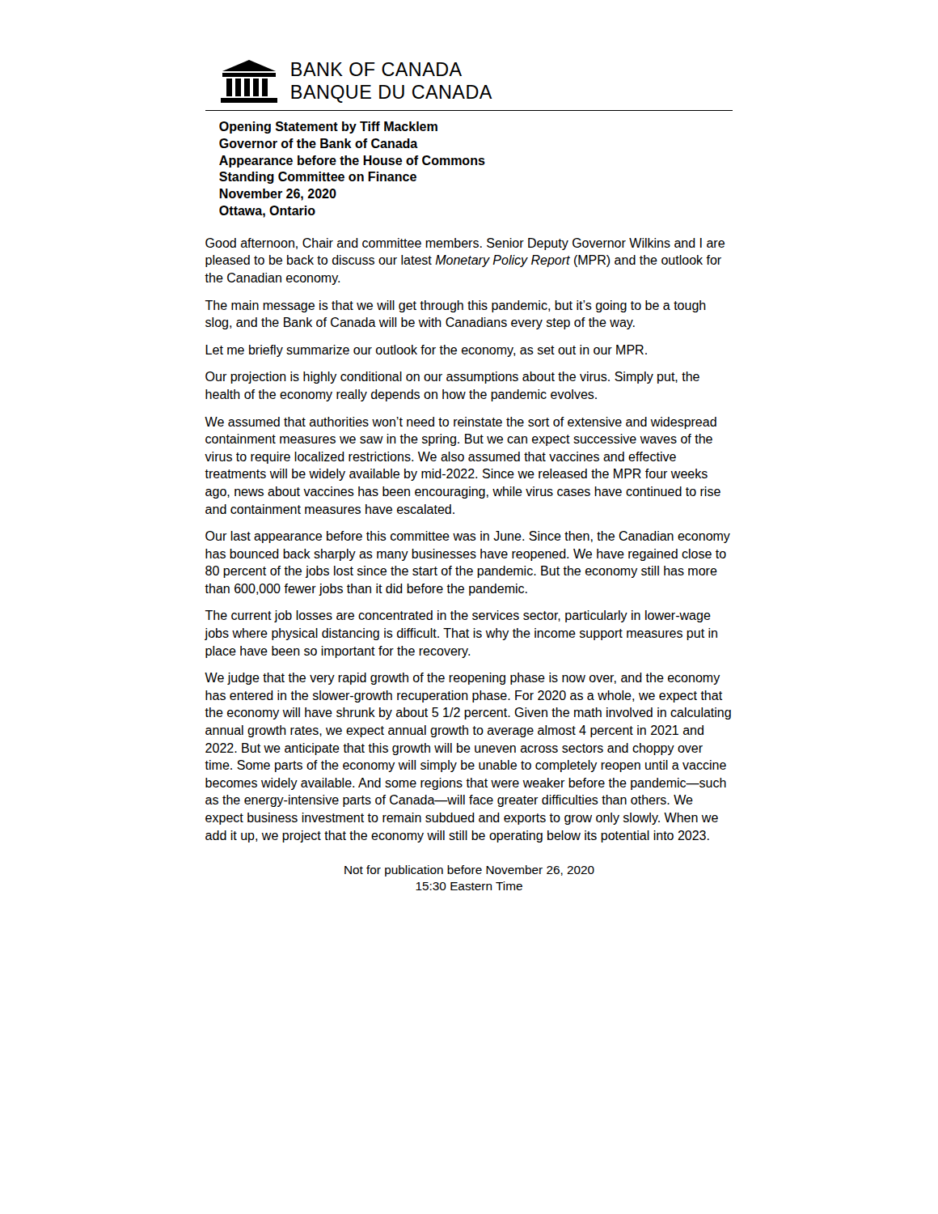BANK OF CANADA BANQUE DU CANADA
Opening Statement by Tiff Macklem
Governor of the Bank of Canada
Appearance before the House of Commons
Standing Committee on Finance
November 26, 2020
Ottawa, Ontario
Good afternoon, Chair and committee members. Senior Deputy Governor Wilkins and I are pleased to be back to discuss our latest Monetary Policy Report (MPR) and the outlook for the Canadian economy.
The main message is that we will get through this pandemic, but it’s going to be a tough slog, and the Bank of Canada will be with Canadians every step of the way.
Let me briefly summarize our outlook for the economy, as set out in our MPR.
Our projection is highly conditional on our assumptions about the virus. Simply put, the health of the economy really depends on how the pandemic evolves.
We assumed that authorities won’t need to reinstate the sort of extensive and widespread containment measures we saw in the spring. But we can expect successive waves of the virus to require localized restrictions. We also assumed that vaccines and effective treatments will be widely available by mid-2022. Since we released the MPR four weeks ago, news about vaccines has been encouraging, while virus cases have continued to rise and containment measures have escalated.
Our last appearance before this committee was in June. Since then, the Canadian economy has bounced back sharply as many businesses have reopened. We have regained close to 80 percent of the jobs lost since the start of the pandemic. But the economy still has more than 600,000 fewer jobs than it did before the pandemic.
The current job losses are concentrated in the services sector, particularly in lower-wage jobs where physical distancing is difficult. That is why the income support measures put in place have been so important for the recovery.
We judge that the very rapid growth of the reopening phase is now over, and the economy has entered in the slower-growth recuperation phase. For 2020 as a whole, we expect that the economy will have shrunk by about 5 1/2 percent. Given the math involved in calculating annual growth rates, we expect annual growth to average almost 4 percent in 2021 and 2022. But we anticipate that this growth will be uneven across sectors and choppy over time. Some parts of the economy will simply be unable to completely reopen until a vaccine becomes widely available. And some regions that were weaker before the pandemic—such as the energy-intensive parts of Canada—will face greater difficulties than others. We expect business investment to remain subdued and exports to grow only slowly. When we add it up, we project that the economy will still be operating below its potential into 2023.
Not for publication before November 26, 2020
15:30 Eastern Time